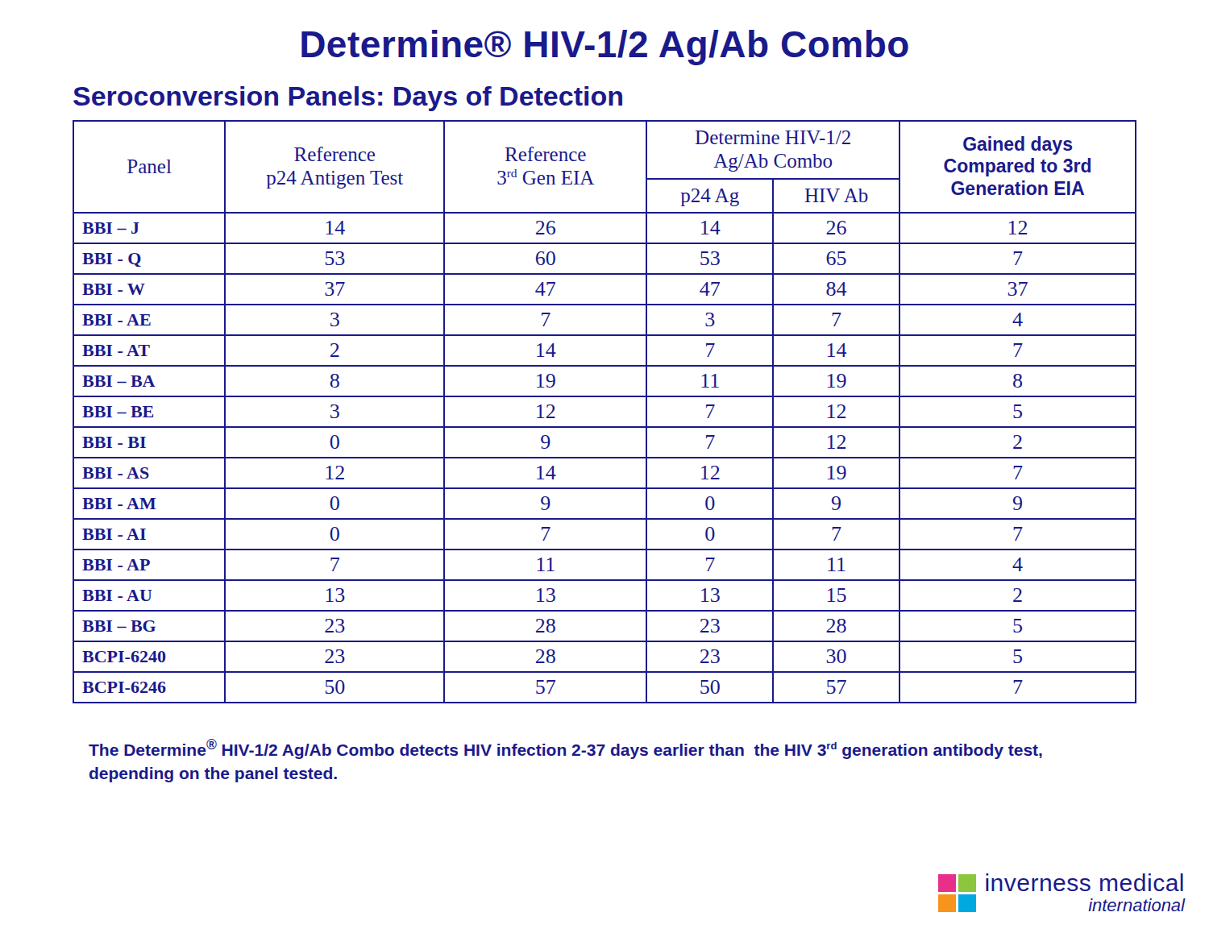Determine® HIV-1/2 Ag/Ab Combo
Seroconversion Panels: Days of Detection
| Panel | Reference p24 Antigen Test | Reference 3 rd Gen EIA | Determine HIV-1/2 Ag/Ab Combo | Gained days Compared to 3rd Generation EIA |
| --- | --- | --- | --- | --- |
| p24 Ag | HIV Ab |
| BBI – J | 14 | 26 | 14 | 26 | 12 |
| BBI - Q | 53 | 60 | 53 | 65 | 7 |
| BBI - W | 37 | 47 | 47 | 84 | 37 |
| BBI - AE | 3 | 7 | 3 | 7 | 4 |
| BBI - AT | 2 | 14 | 7 | 14 | 7 |
| BBI – BA | 8 | 19 | 11 | 19 | 8 |
| BBI – BE | 3 | 12 | 7 | 12 | 5 |
| BBI - BI | 0 | 9 | 7 | 12 | 2 |
| BBI - AS | 12 | 14 | 12 | 19 | 7 |
| BBI - AM | 0 | 9 | 0 | 9 | 9 |
| BBI - AI | 0 | 7 | 0 | 7 | 7 |
| BBI - AP | 7 | 11 | 7 | 11 | 4 |
| BBI - AU | 13 | 13 | 13 | 15 | 2 |
| BBI – BG | 23 | 28 | 23 | 28 | 5 |
| BCPI-6240 | 23 | 28 | 23 | 30 | 5 |
| BCPI-6246 | 50 | 57 | 50 | 57 | 7 |
The Determine® HIV-1/2 Ag/Ab Combo detects HIV infection 2-37 days earlier than the HIV 3rd generation antibody test, depending on the panel tested.
inverness medical
international